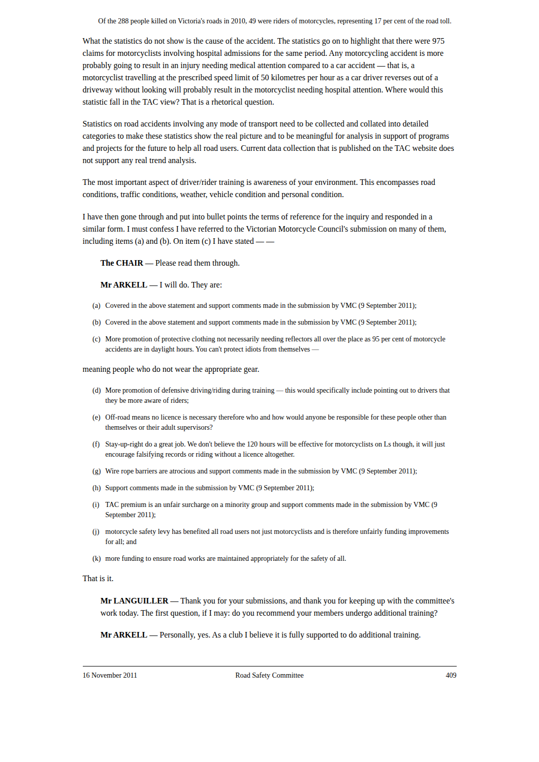Of the 288 people killed on Victoria's roads in 2010, 49 were riders of motorcycles, representing 17 per cent of the road toll.
What the statistics do not show is the cause of the accident. The statistics go on to highlight that there were 975 claims for motorcyclists involving hospital admissions for the same period. Any motorcycling accident is more probably going to result in an injury needing medical attention compared to a car accident — that is, a motorcyclist travelling at the prescribed speed limit of 50 kilometres per hour as a car driver reverses out of a driveway without looking will probably result in the motorcyclist needing hospital attention. Where would this statistic fall in the TAC view? That is a rhetorical question.
Statistics on road accidents involving any mode of transport need to be collected and collated into detailed categories to make these statistics show the real picture and to be meaningful for analysis in support of programs and projects for the future to help all road users. Current data collection that is published on the TAC website does not support any real trend analysis.
The most important aspect of driver/rider training is awareness of your environment. This encompasses road conditions, traffic conditions, weather, vehicle condition and personal condition.
I have then gone through and put into bullet points the terms of reference for the inquiry and responded in a similar form. I must confess I have referred to the Victorian Motorcycle Council's submission on many of them, including items (a) and (b). On item (c) I have stated — —
The CHAIR — Please read them through.
Mr ARKELL — I will do. They are:
(a) Covered in the above statement and support comments made in the submission by VMC (9 September 2011);
(b) Covered in the above statement and support comments made in the submission by VMC (9 September 2011);
(c) More promotion of protective clothing not necessarily needing reflectors all over the place as 95 per cent of motorcycle accidents are in daylight hours. You can't protect idiots from themselves —
meaning people who do not wear the appropriate gear.
(d) More promotion of defensive driving/riding during training — this would specifically include pointing out to drivers that they be more aware of riders;
(e) Off-road means no licence is necessary therefore who and how would anyone be responsible for these people other than themselves or their adult supervisors?
(f) Stay-up-right do a great job. We don't believe the 120 hours will be effective for motorcyclists on Ls though, it will just encourage falsifying records or riding without a licence altogether.
(g) Wire rope barriers are atrocious and support comments made in the submission by VMC (9 September 2011);
(h) Support comments made in the submission by VMC (9 September 2011);
(i) TAC premium is an unfair surcharge on a minority group and support comments made in the submission by VMC (9 September 2011);
(j) motorcycle safety levy has benefited all road users not just motorcyclists and is therefore unfairly funding improvements for all; and
(k) more funding to ensure road works are maintained appropriately for the safety of all.
That is it.
Mr LANGUILLER — Thank you for your submissions, and thank you for keeping up with the committee's work today. The first question, if I may: do you recommend your members undergo additional training?
Mr ARKELL — Personally, yes. As a club I believe it is fully supported to do additional training.
16 November 2011 Road Safety Committee 409